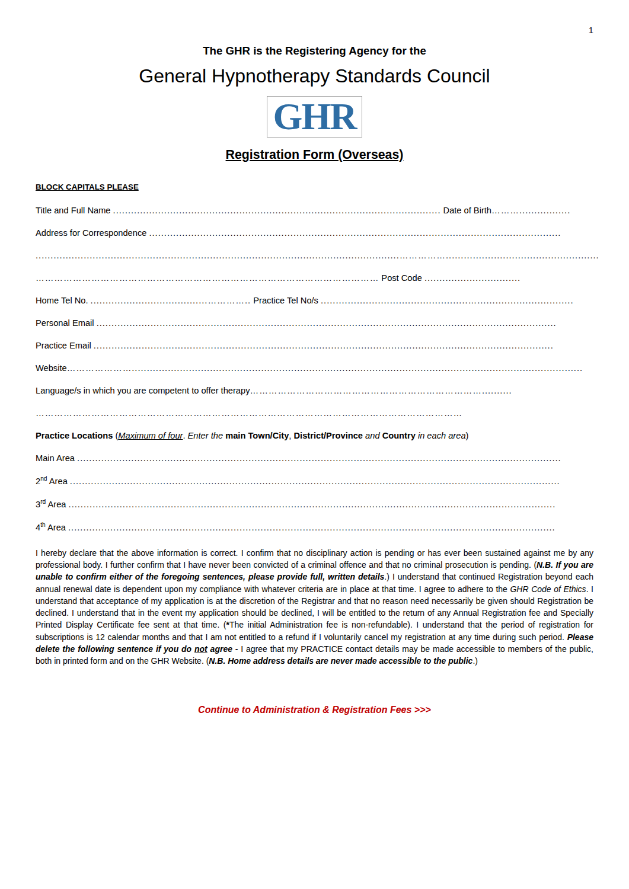1
The GHR is the Registering Agency for the
General Hypnotherapy Standards Council
GHR
Registration Form (Overseas)
BLOCK CAPITALS PLEASE
Title and Full Name ............................................................................................................. Date of Birth……….................
Address for Correspondence .........................................................................................................................................
.........................................................................................................................……………...................................................
………………………………………………………………………………………………… Post Code ................................
Home Tel No. .......................................………….. Practice Tel No/s .................................................…................................
Personal Email .........................................................................................................................................................
Practice Email .........................................................................................................................................................
Website…………………......................................................................................................................................................
Language/s in which you are competent to offer therapy…………………………………………………………………..........
…………………………………………………………………………………………………………………………
Practice Locations (Maximum of four. Enter the main Town/City, District/Province and Country in each area)
Main Area .................................................................................................................................................................
2nd Area ...................................................................................................................................................................
3rd Area ..................................................................................................................................................................
4th Area ..................................................................................................................................................................
I hereby declare that the above information is correct. I confirm that no disciplinary action is pending or has ever been sustained against me by any professional body. I further confirm that I have never been convicted of a criminal offence and that no criminal prosecution is pending. (N.B. If you are unable to confirm either of the foregoing sentences, please provide full, written details.) I understand that continued Registration beyond each annual renewal date is dependent upon my compliance with whatever criteria are in place at that time. I agree to adhere to the GHR Code of Ethics. I understand that acceptance of my application is at the discretion of the Registrar and that no reason need necessarily be given should Registration be declined. I understand that in the event my application should be declined, I will be entitled to the return of any Annual Registration fee and Specially Printed Display Certificate fee sent at that time. (*The initial Administration fee is non-refundable). I understand that the period of registration for subscriptions is 12 calendar months and that I am not entitled to a refund if I voluntarily cancel my registration at any time during such period. Please delete the following sentence if you do not agree - I agree that my PRACTICE contact details may be made accessible to members of the public, both in printed form and on the GHR Website. (N.B. Home address details are never made accessible to the public.)
Continue to Administration & Registration Fees >>>